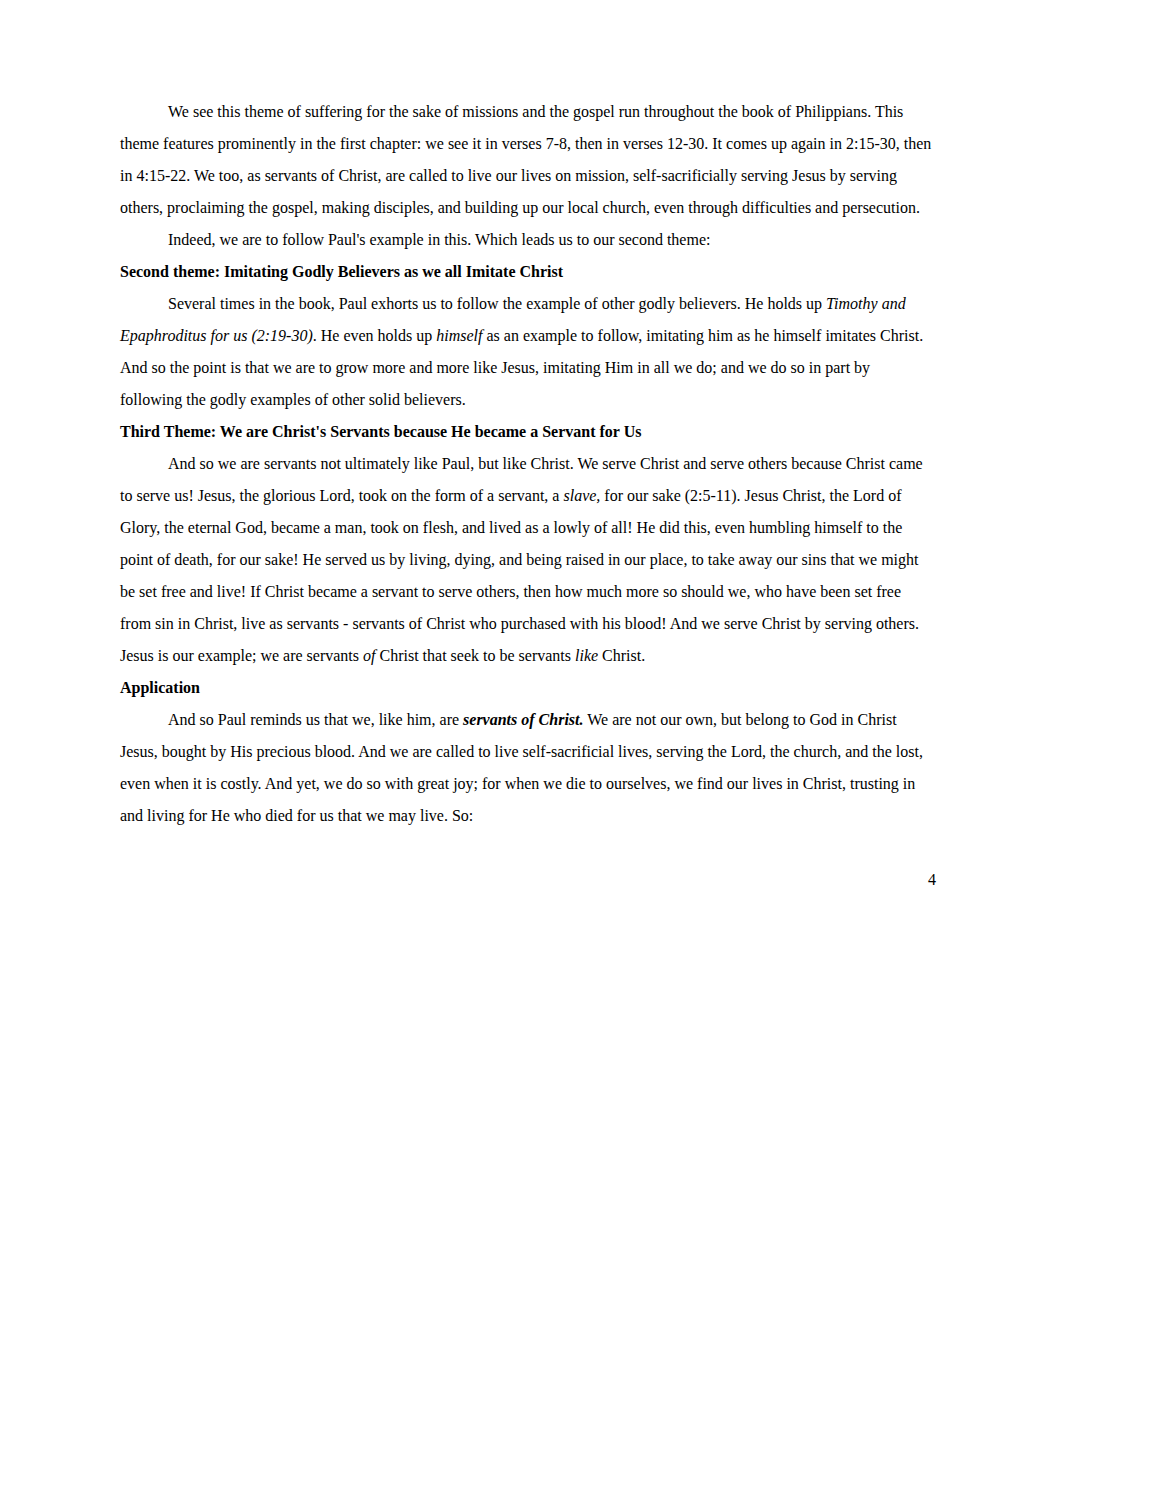We see this theme of suffering for the sake of missions and the gospel run throughout the book of Philippians. This theme features prominently in the first chapter: we see it in verses 7-8, then in verses 12-30. It comes up again in 2:15-30, then in 4:15-22. We too, as servants of Christ, are called to live our lives on mission, self-sacrificially serving Jesus by serving others, proclaiming the gospel, making disciples, and building up our local church, even through difficulties and persecution.
Indeed, we are to follow Paul's example in this. Which leads us to our second theme:
Second theme: Imitating Godly Believers as we all Imitate Christ
Several times in the book, Paul exhorts us to follow the example of other godly believers. He holds up Timothy and Epaphroditus for us (2:19-30). He even holds up himself as an example to follow, imitating him as he himself imitates Christ. And so the point is that we are to grow more and more like Jesus, imitating Him in all we do; and we do so in part by following the godly examples of other solid believers.
Third Theme: We are Christ's Servants because He became a Servant for Us
And so we are servants not ultimately like Paul, but like Christ. We serve Christ and serve others because Christ came to serve us! Jesus, the glorious Lord, took on the form of a servant, a slave, for our sake (2:5-11). Jesus Christ, the Lord of Glory, the eternal God, became a man, took on flesh, and lived as a lowly of all! He did this, even humbling himself to the point of death, for our sake! He served us by living, dying, and being raised in our place, to take away our sins that we might be set free and live! If Christ became a servant to serve others, then how much more so should we, who have been set free from sin in Christ, live as servants - servants of Christ who purchased with his blood! And we serve Christ by serving others. Jesus is our example; we are servants of Christ that seek to be servants like Christ.
Application
And so Paul reminds us that we, like him, are servants of Christ. We are not our own, but belong to God in Christ Jesus, bought by His precious blood. And we are called to live self-sacrificial lives, serving the Lord, the church, and the lost, even when it is costly. And yet, we do so with great joy; for when we die to ourselves, we find our lives in Christ, trusting in and living for He who died for us that we may live. So:
4